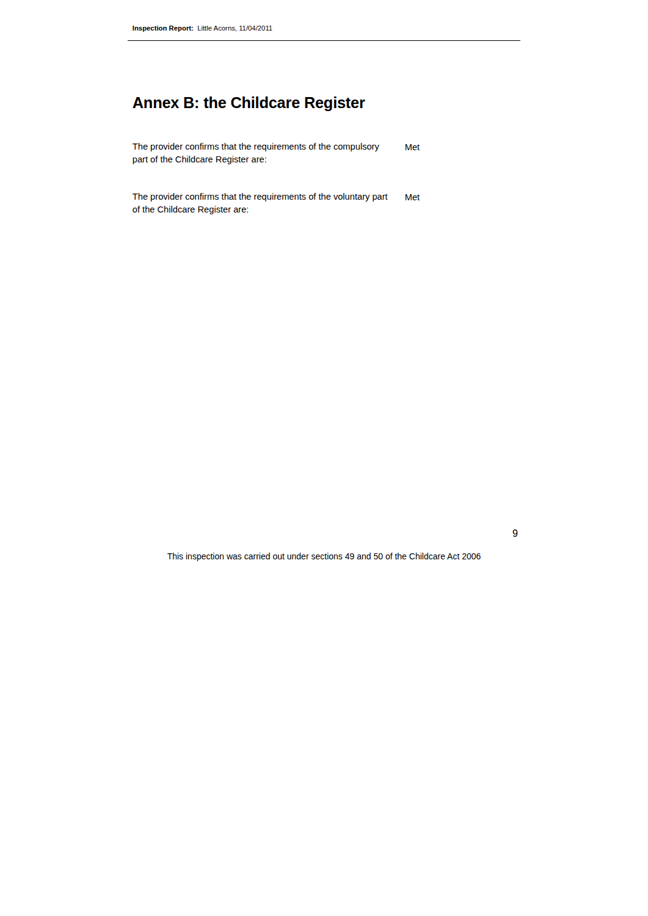Inspection Report: Little Acorns, 11/04/2011
Annex B: the Childcare Register
The provider confirms that the requirements of the compulsory part of the Childcare Register are:
Met
The provider confirms that the requirements of the voluntary part of the Childcare Register are:
Met
9
This inspection was carried out under sections 49 and 50 of the Childcare Act 2006